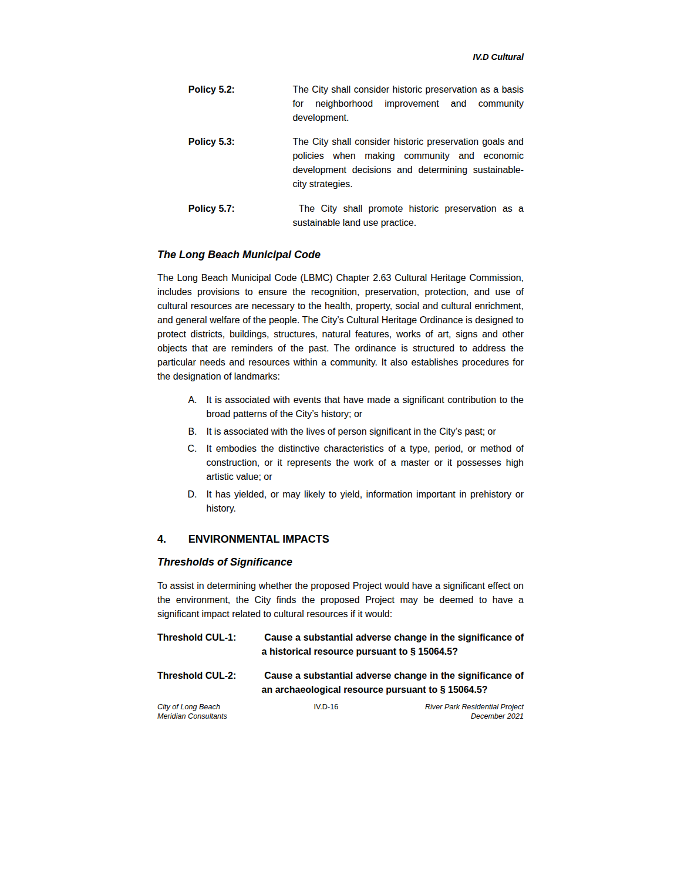IV.D Cultural
Policy 5.2:
The City shall consider historic preservation as a basis for neighborhood improvement and community development.
Policy 5.3:
The City shall consider historic preservation goals and policies when making community and economic development decisions and determining sustainable-city strategies.
Policy 5.7:
The City shall promote historic preservation as a sustainable land use practice.
The Long Beach Municipal Code
The Long Beach Municipal Code (LBMC) Chapter 2.63 Cultural Heritage Commission, includes provisions to ensure the recognition, preservation, protection, and use of cultural resources are necessary to the health, property, social and cultural enrichment, and general welfare of the people. The City’s Cultural Heritage Ordinance is designed to protect districts, buildings, structures, natural features, works of art, signs and other objects that are reminders of the past. The ordinance is structured to address the particular needs and resources within a community. It also establishes procedures for the designation of landmarks:
It is associated with events that have made a significant contribution to the broad patterns of the City’s history; or
It is associated with the lives of person significant in the City’s past; or
It embodies the distinctive characteristics of a type, period, or method of construction, or it represents the work of a master or it possesses high artistic value; or
It has yielded, or may likely to yield, information important in prehistory or history.
4. ENVIRONMENTAL IMPACTS
Thresholds of Significance
To assist in determining whether the proposed Project would have a significant effect on the environment, the City finds the proposed Project may be deemed to have a significant impact related to cultural resources if it would:
Threshold CUL-1:
Cause a substantial adverse change in the significance of a historical resource pursuant to § 15064.5?
Threshold CUL-2:
Cause a substantial adverse change in the significance of an archaeological resource pursuant to § 15064.5?
City of Long Beach
Meridian Consultants
IV.D-16
River Park Residential Project
December 2021